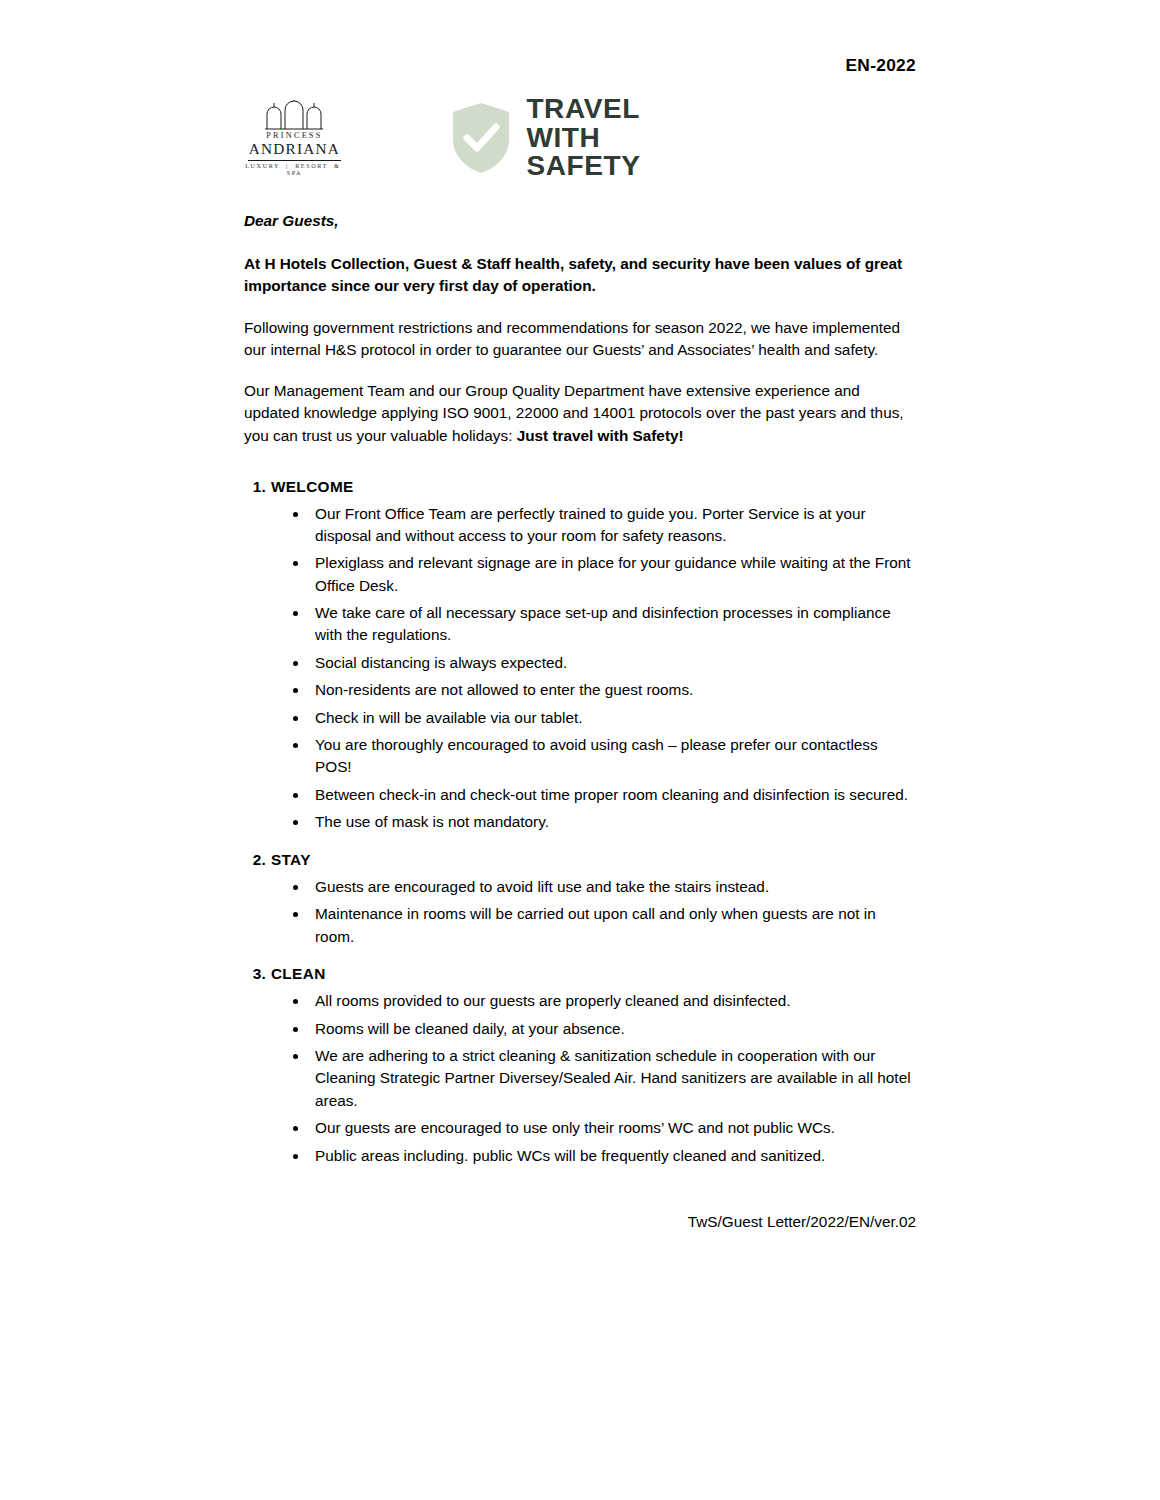EN-2022
Princess
Andriana
Luxury | Resort & Spa
Travel
With
Safety
Dear Guests,
At H Hotels Collection, Guest & Staff health, safety, and security have been values of great importance since our very first day of operation.
Following government restrictions and recommendations for season 2022, we have implemented our internal H&S protocol in order to guarantee our Guests’ and Associates’ health and safety.
Our Management Team and our Group Quality Department have extensive experience and updated knowledge applying ISO 9001, 22000 and 14001 protocols over the past years and thus, you can trust us your valuable holidays: Just travel with Safety!
WELCOME
Our Front Office Team are perfectly trained to guide you. Porter Service is at your disposal and without access to your room for safety reasons.
Plexiglass and relevant signage are in place for your guidance while waiting at the Front Office Desk.
We take care of all necessary space set-up and disinfection processes in compliance with the regulations.
Social distancing is always expected.
Non-residents are not allowed to enter the guest rooms.
Check in will be available via our tablet.
You are thoroughly encouraged to avoid using cash – please prefer our contactless POS!
Between check-in and check-out time proper room cleaning and disinfection is secured.
The use of mask is not mandatory.
STAY
Guests are encouraged to avoid lift use and take the stairs instead.
Maintenance in rooms will be carried out upon call and only when guests are not in room.
CLEAN
All rooms provided to our guests are properly cleaned and disinfected.
Rooms will be cleaned daily, at your absence.
We are adhering to a strict cleaning & sanitization schedule in cooperation with our Cleaning Strategic Partner Diversey/Sealed Air. Hand sanitizers are available in all hotel areas.
Our guests are encouraged to use only their rooms’ WC and not public WCs.
Public areas including. public WCs will be frequently cleaned and sanitized.
TwS/Guest Letter/2022/EN/ver.02